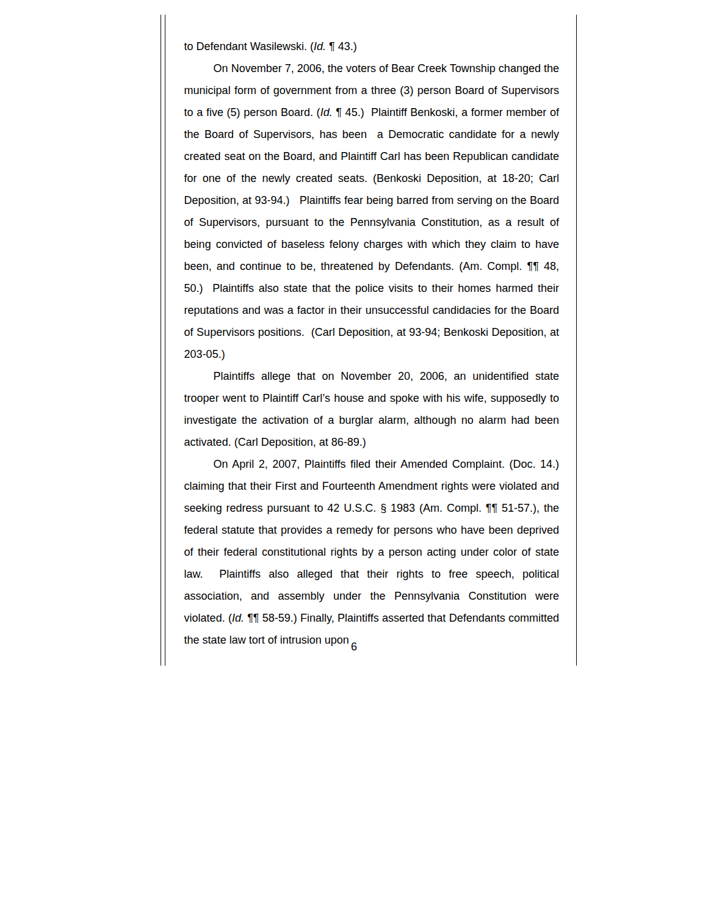to Defendant Wasilewski. (Id. ¶ 43.)
On November 7, 2006, the voters of Bear Creek Township changed the municipal form of government from a three (3) person Board of Supervisors to a five (5) person Board. (Id. ¶ 45.) Plaintiff Benkoski, a former member of the Board of Supervisors, has been a Democratic candidate for a newly created seat on the Board, and Plaintiff Carl has been Republican candidate for one of the newly created seats. (Benkoski Deposition, at 18-20; Carl Deposition, at 93-94.) Plaintiffs fear being barred from serving on the Board of Supervisors, pursuant to the Pennsylvania Constitution, as a result of being convicted of baseless felony charges with which they claim to have been, and continue to be, threatened by Defendants. (Am. Compl. ¶¶ 48, 50.) Plaintiffs also state that the police visits to their homes harmed their reputations and was a factor in their unsuccessful candidacies for the Board of Supervisors positions. (Carl Deposition, at 93-94; Benkoski Deposition, at 203-05.)
Plaintiffs allege that on November 20, 2006, an unidentified state trooper went to Plaintiff Carl’s house and spoke with his wife, supposedly to investigate the activation of a burglar alarm, although no alarm had been activated. (Carl Deposition, at 86-89.)
On April 2, 2007, Plaintiffs filed their Amended Complaint. (Doc. 14.) claiming that their First and Fourteenth Amendment rights were violated and seeking redress pursuant to 42 U.S.C. § 1983 (Am. Compl. ¶¶ 51-57.), the federal statute that provides a remedy for persons who have been deprived of their federal constitutional rights by a person acting under color of state law. Plaintiffs also alleged that their rights to free speech, political association, and assembly under the Pennsylvania Constitution were violated. (Id. ¶¶ 58-59.) Finally, Plaintiffs asserted that Defendants committed the state law tort of intrusion upon
6